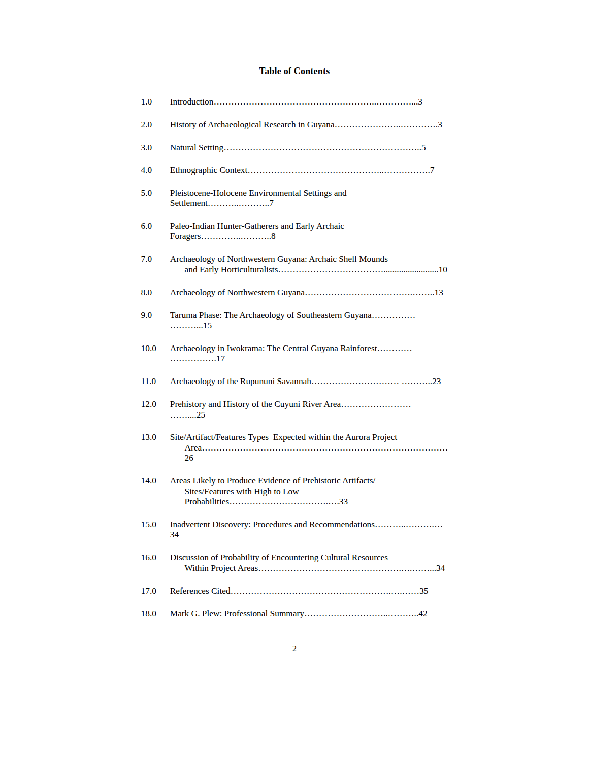Table of Contents
| 1.0 | Introduction………………………………………………..…………...3 |
| 2.0 | History of Archaeological Research in Guyana…………………..………….3 |
| 3.0 | Natural Setting…………………………………………………………..5 |
| 4.0 | Ethnographic Context………………………………………..…………….7 |
| 5.0 | Pleistocene-Holocene Environmental Settings and Settlement………..………..7 |
| 6.0 | Paleo-Indian Hunter-Gatherers and Early Archaic Foragers…………..………..8 |
| 7.0 | Archaeology of Northwestern Guyana: Archaic Shell Mounds and Early Horticulturalists……………………………….........................10 |
| 8.0 | Archaeology of Northwestern Guyana……………………………….……..13 |
| 9.0 | Taruma Phase: The Archaeology of Southeastern Guyana…………… ………...15 |
| 10.0 | Archaeology in Iwokrama: The Central Guyana Rainforest………… …………….17 |
| 11.0 | Archaeology of the Rupununi Savannah………………………… ………..23 |
| 12.0 | Prehistory and History of the Cuyuni River Area…………………… ……....25 |
| 13.0 | Site/Artifact/Features Types Expected within the Aurora Project Area…………………………………………………………………………26 |
| 14.0 | Areas Likely to Produce Evidence of Prehistoric Artifacts/ Sites/Features with High to Low Probabilities…………………………….….33 |
| 15.0 | Inadvertent Discovery: Procedures and Recommendations………..……….…34 |
| 16.0 | Discussion of Probability of Encountering Cultural Resources Within Project Areas………………………………………….….……...34 |
| 17.0 | References Cited……………………………………………….….……35 |
| 18.0 | Mark G. Plew: Professional Summary………………………..………..42 |
2